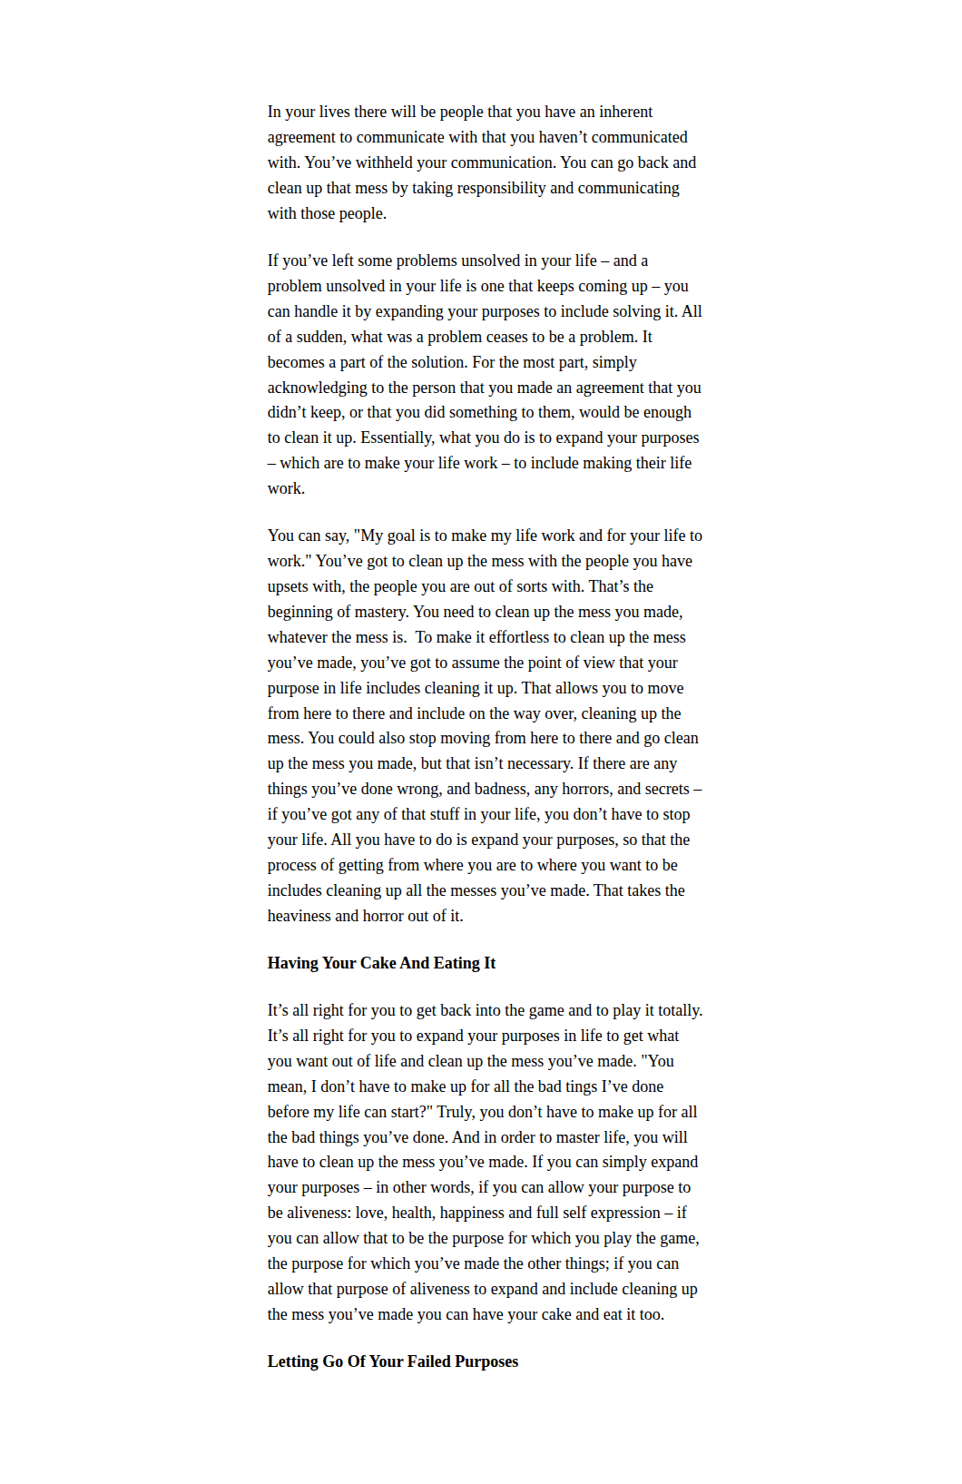In your lives there will be people that you have an inherent agreement to communicate with that you haven’t communicated with. You’ve withheld your communication. You can go back and clean up that mess by taking responsibility and communicating with those people.
If you’ve left some problems unsolved in your life – and a problem unsolved in your life is one that keeps coming up – you can handle it by expanding your purposes to include solving it. All of a sudden, what was a problem ceases to be a problem. It becomes a part of the solution. For the most part, simply acknowledging to the person that you made an agreement that you didn’t keep, or that you did something to them, would be enough to clean it up. Essentially, what you do is to expand your purposes – which are to make your life work – to include making their life work.
You can say, "My goal is to make my life work and for your life to work." You’ve got to clean up the mess with the people you have upsets with, the people you are out of sorts with. That’s the beginning of mastery. You need to clean up the mess you made, whatever the mess is. To make it effortless to clean up the mess you’ve made, you’ve got to assume the point of view that your purpose in life includes cleaning it up. That allows you to move from here to there and include on the way over, cleaning up the mess. You could also stop moving from here to there and go clean up the mess you made, but that isn’t necessary. If there are any things you’ve done wrong, and badness, any horrors, and secrets – if you’ve got any of that stuff in your life, you don’t have to stop your life. All you have to do is expand your purposes, so that the process of getting from where you are to where you want to be includes cleaning up all the messes you’ve made. That takes the heaviness and horror out of it.
Having Your Cake And Eating It
It’s all right for you to get back into the game and to play it totally. It’s all right for you to expand your purposes in life to get what you want out of life and clean up the mess you’ve made. "You mean, I don’t have to make up for all the bad tings I’ve done before my life can start?" Truly, you don’t have to make up for all the bad things you’ve done. And in order to master life, you will have to clean up the mess you’ve made. If you can simply expand your purposes – in other words, if you can allow your purpose to be aliveness: love, health, happiness and full self expression – if you can allow that to be the purpose for which you play the game, the purpose for which you’ve made the other things; if you can allow that purpose of aliveness to expand and include cleaning up the mess you’ve made you can have your cake and eat it too.
Letting Go Of Your Failed Purposes